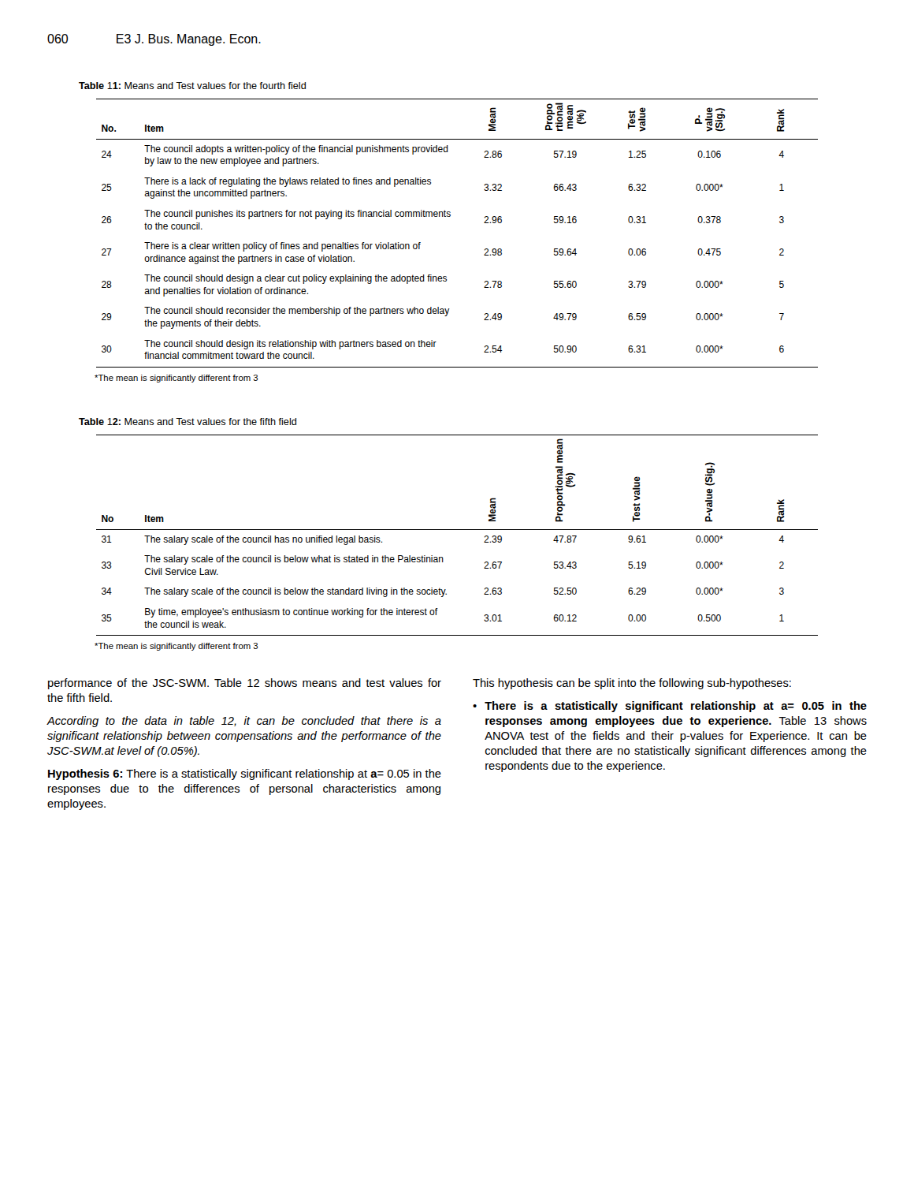060 E3 J. Bus. Manage. Econ.
Table 11: Means and Test values for the fourth field
| No. | Item | Mean | Propo rtional mean (%) | Test value | P- value (Sig.) | Rank |
| --- | --- | --- | --- | --- | --- | --- |
| 24 | The council adopts a written-policy of the financial punishments provided by law to the new employee and partners. | 2.86 | 57.19 | 1.25 | 0.106 | 4 |
| 25 | There is a lack of regulating the bylaws related to fines and penalties against the uncommitted partners. | 3.32 | 66.43 | 6.32 | 0.000* | 1 |
| 26 | The council punishes its partners for not paying its financial commitments to the council. | 2.96 | 59.16 | 0.31 | 0.378 | 3 |
| 27 | There is a clear written policy of fines and penalties for violation of ordinance against the partners in case of violation. | 2.98 | 59.64 | 0.06 | 0.475 | 2 |
| 28 | The council should design a clear cut policy explaining the adopted fines and penalties for violation of ordinance. | 2.78 | 55.60 | 3.79 | 0.000* | 5 |
| 29 | The council should reconsider the membership of the partners who delay the payments of their debts. | 2.49 | 49.79 | 6.59 | 0.000* | 7 |
| 30 | The council should design its relationship with partners based on their financial commitment toward the council. | 2.54 | 50.90 | 6.31 | 0.000* | 6 |
*The mean is significantly different from 3
Table 12: Means and Test values for the fifth field
| No | Item | Mean | Proportional mean (%) | Test value | P-value (Sig.) | Rank |
| --- | --- | --- | --- | --- | --- | --- |
| 31 | The salary scale of the council has no unified legal basis. | 2.39 | 47.87 | 9.61 | 0.000* | 4 |
| 33 | The salary scale of the council is below what is stated in the Palestinian Civil Service Law. | 2.67 | 53.43 | 5.19 | 0.000* | 2 |
| 34 | The salary scale of the council is below the standard living in the society. | 2.63 | 52.50 | 6.29 | 0.000* | 3 |
| 35 | By time, employee's enthusiasm to continue working for the interest of the council is weak. | 3.01 | 60.12 | 0.00 | 0.500 | 1 |
*The mean is significantly different from 3
performance of the JSC-SWM. Table 12 shows means and test values for the fifth field.
According to the data in table 12, it can be concluded that there is a significant relationship between compensations and the performance of the JSC-SWM.at level of (0.05%).
Hypothesis 6: There is a statistically significant relationship at a= 0.05 in the responses due to the differences of personal characteristics among employees.
This hypothesis can be split into the following sub-hypotheses:
• There is a statistically significant relationship at a= 0.05 in the responses among employees due to experience. Table 13 shows ANOVA test of the fields and their p-values for Experience. It can be concluded that there are no statistically significant differences among the respondents due to the experience.